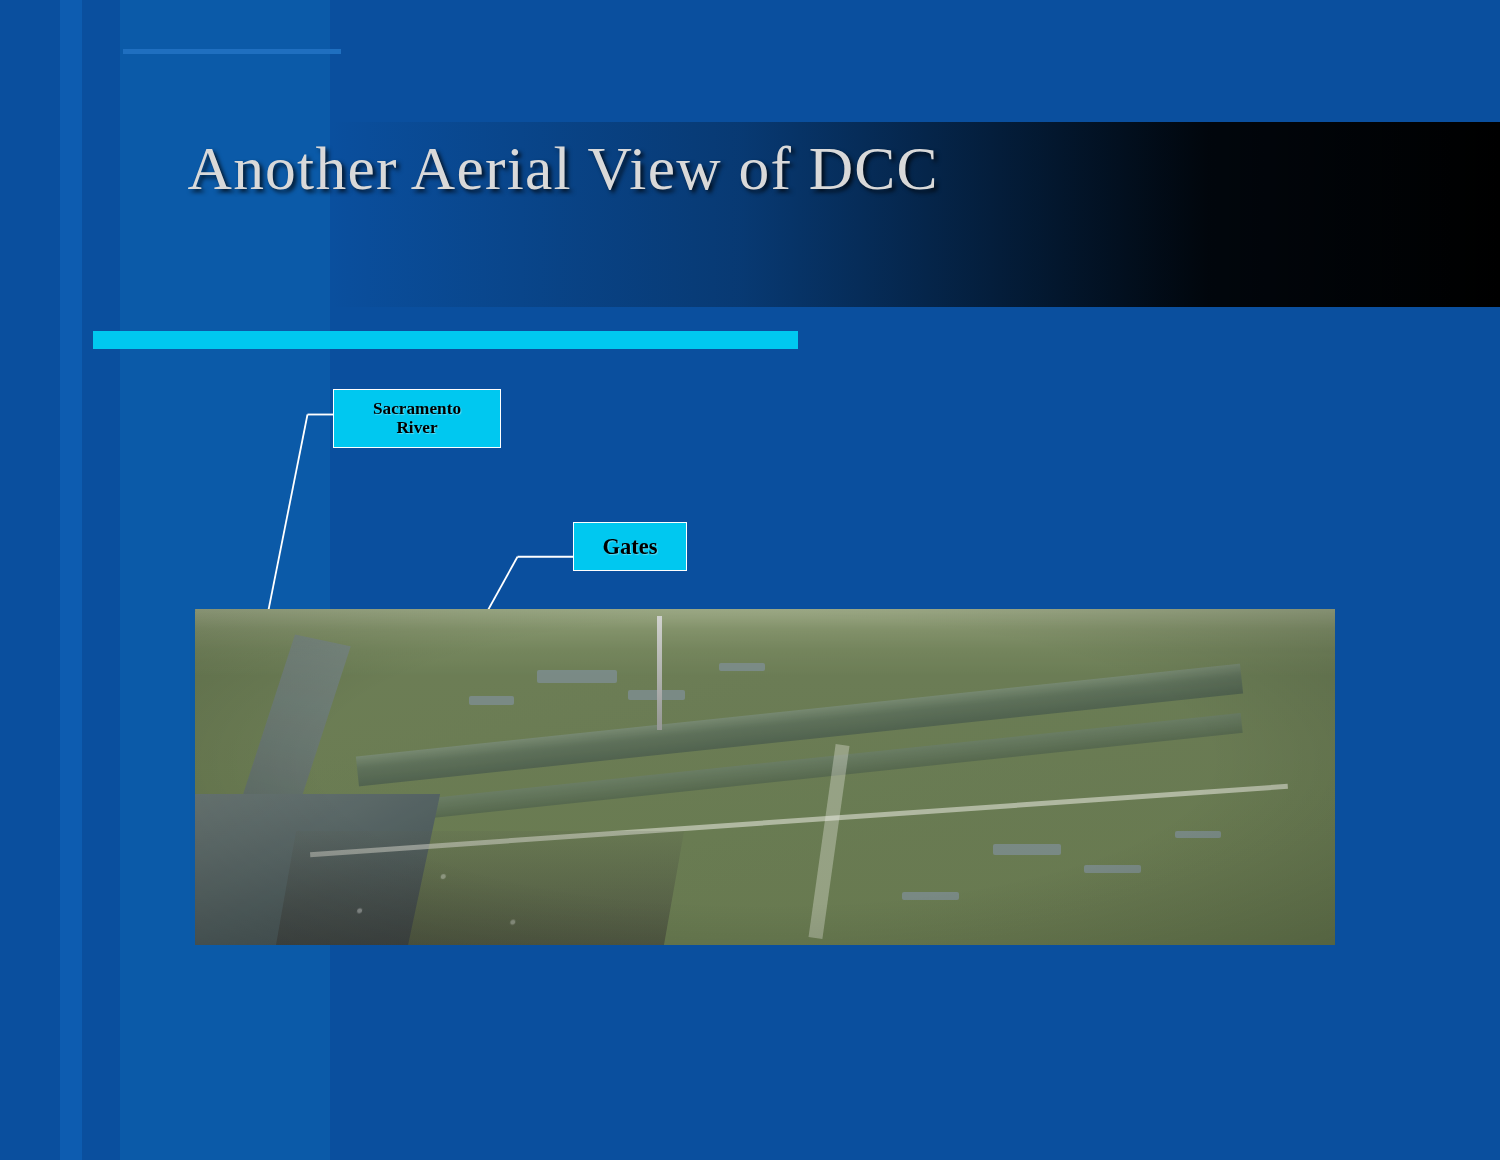Another Aerial View of DCC
Sacramento
River
Gates